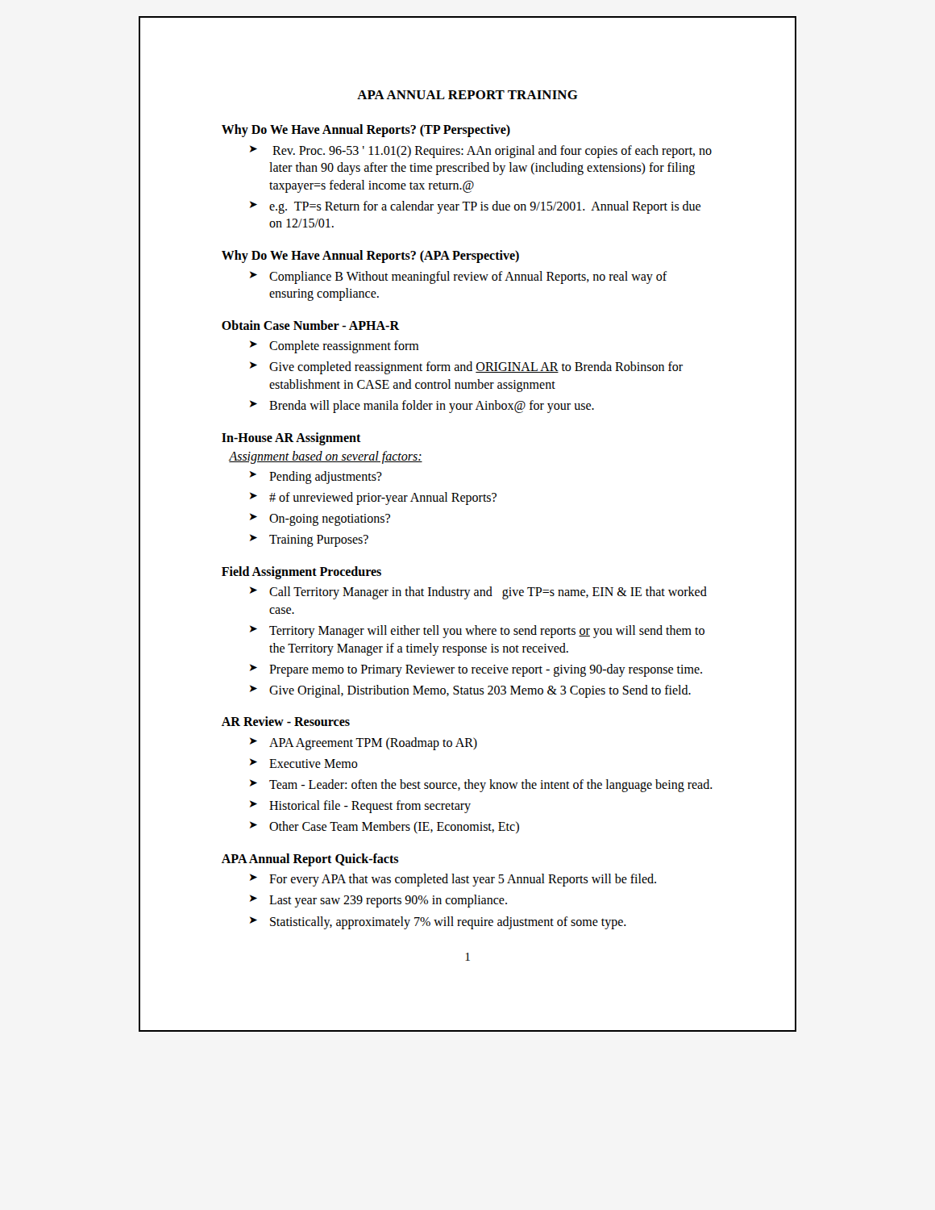APA ANNUAL REPORT TRAINING
Why Do We Have Annual Reports? (TP Perspective)
Rev. Proc. 96-53 ' 11.01(2) Requires: AAn original and four copies of each report, no later than 90 days after the time prescribed by law (including extensions) for filing taxpayer=s federal income tax return.@
e.g. TP=s Return for a calendar year TP is due on 9/15/2001. Annual Report is due on 12/15/01.
Why Do We Have Annual Reports? (APA Perspective)
Compliance B Without meaningful review of Annual Reports, no real way of ensuring compliance.
Obtain Case Number - APHA-R
Complete reassignment form
Give completed reassignment form and ORIGINAL AR to Brenda Robinson for establishment in CASE and control number assignment
Brenda will place manila folder in your Ainbox@ for your use.
In-House AR Assignment
Assignment based on several factors:
Pending adjustments?
# of unreviewed prior-year Annual Reports?
On-going negotiations?
Training Purposes?
Field Assignment Procedures
Call Territory Manager in that Industry and give TP=s name, EIN & IE that worked case.
Territory Manager will either tell you where to send reports or you will send them to the Territory Manager if a timely response is not received.
Prepare memo to Primary Reviewer to receive report - giving 90-day response time.
Give Original, Distribution Memo, Status 203 Memo & 3 Copies to Send to field.
AR Review - Resources
APA Agreement TPM (Roadmap to AR)
Executive Memo
Team - Leader: often the best source, they know the intent of the language being read.
Historical file - Request from secretary
Other Case Team Members (IE, Economist, Etc)
APA Annual Report Quick-facts
For every APA that was completed last year 5 Annual Reports will be filed.
Last year saw 239 reports 90% in compliance.
Statistically, approximately 7% will require adjustment of some type.
1